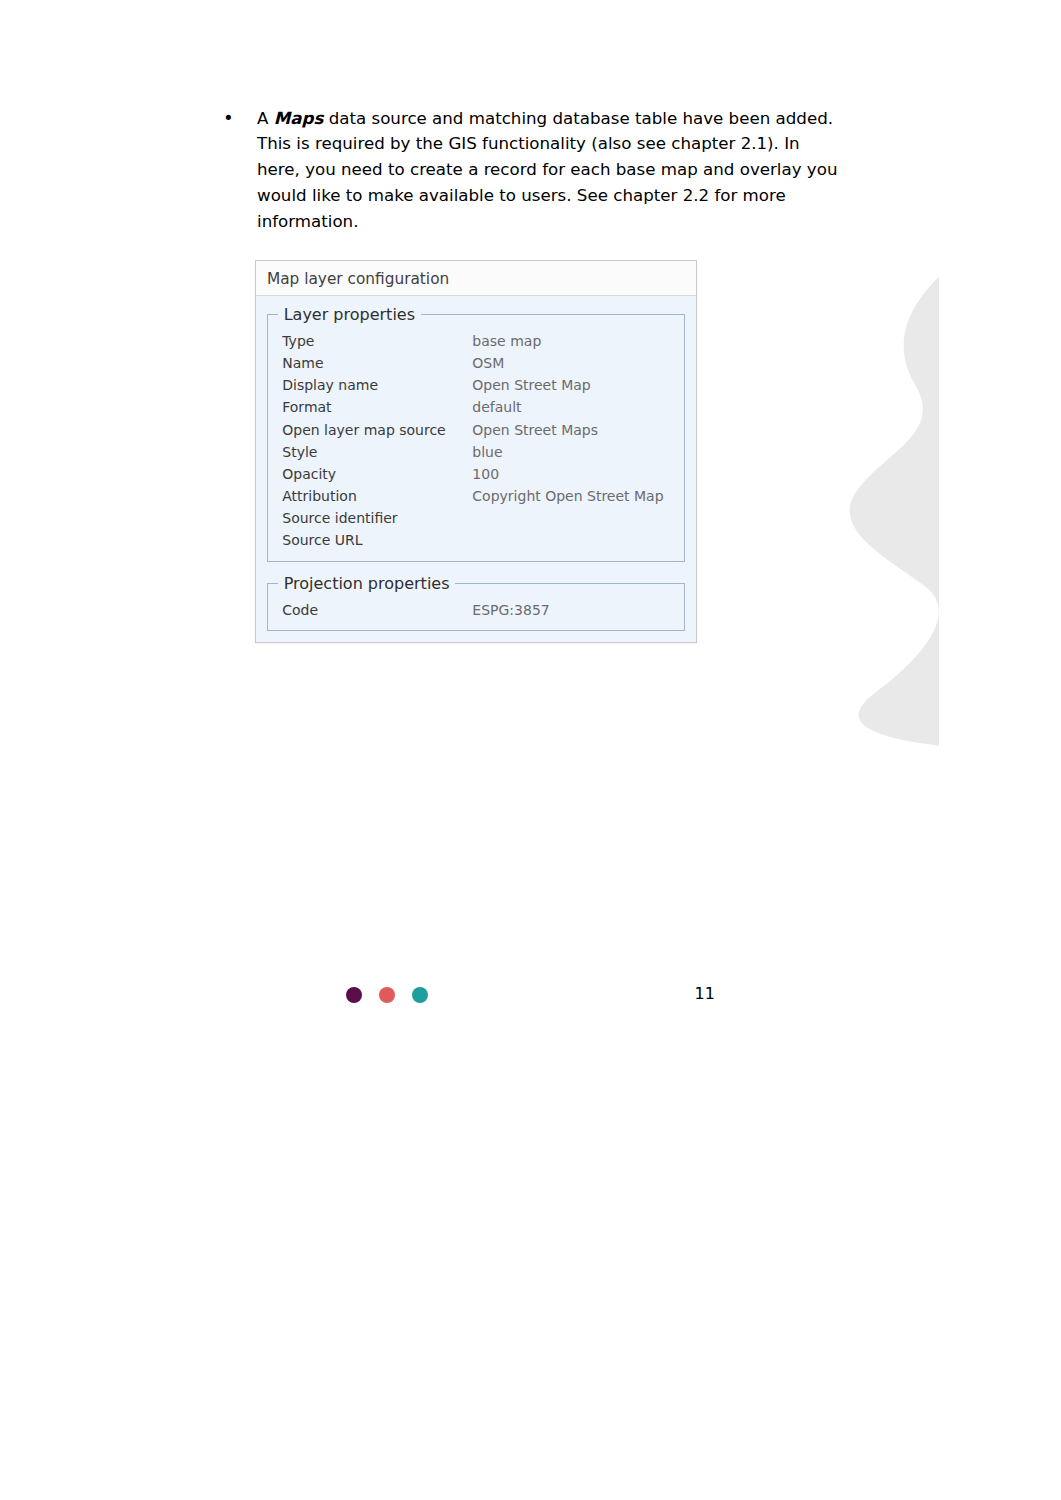A Maps data source and matching database table have been added. This is required by the GIS functionality (also see chapter 2.1). In here, you need to create a record for each base map and overlay you would like to make available to users. See chapter 2.2 for more information.
Map layer configuration
Layer properties
| Type | base map |
| Name | OSM |
| Display name | Open Street Map |
| Format | default |
| Open layer map source | Open Street Maps |
| Style | blue |
| Opacity | 100 |
| Attribution | Copyright Open Street Map |
| Source identifier | |
| Source URL | |
Projection properties
| Code | ESPG:3857 |
11